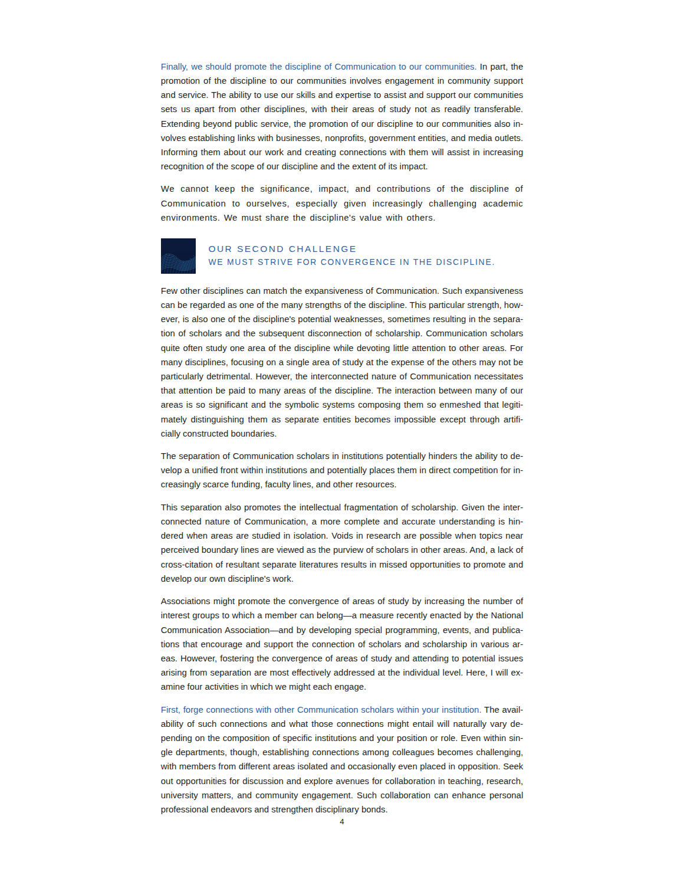Finally, we should promote the discipline of Communication to our communities. In part, the promotion of the discipline to our communities involves engagement in community support and service. The ability to use our skills and expertise to assist and support our communities sets us apart from other disciplines, with their areas of study not as readily transferable. Extending beyond public service, the promotion of our discipline to our communities also involves establishing links with businesses, nonprofits, government entities, and media outlets. Informing them about our work and creating connections with them will assist in increasing recognition of the scope of our discipline and the extent of its impact.
We cannot keep the significance, impact, and contributions of the discipline of Communication to ourselves, especially given increasingly challenging academic environments. We must share the discipline's value with others.
Our Second Challenge
We must strive for convergence in the discipline.
Few other disciplines can match the expansiveness of Communication. Such expansiveness can be regarded as one of the many strengths of the discipline. This particular strength, however, is also one of the discipline's potential weaknesses, sometimes resulting in the separation of scholars and the subsequent disconnection of scholarship. Communication scholars quite often study one area of the discipline while devoting little attention to other areas. For many disciplines, focusing on a single area of study at the expense of the others may not be particularly detrimental. However, the interconnected nature of Communication necessitates that attention be paid to many areas of the discipline. The interaction between many of our areas is so significant and the symbolic systems composing them so enmeshed that legitimately distinguishing them as separate entities becomes impossible except through artificially constructed boundaries.
The separation of Communication scholars in institutions potentially hinders the ability to develop a unified front within institutions and potentially places them in direct competition for increasingly scarce funding, faculty lines, and other resources.
This separation also promotes the intellectual fragmentation of scholarship. Given the interconnected nature of Communication, a more complete and accurate understanding is hindered when areas are studied in isolation. Voids in research are possible when topics near perceived boundary lines are viewed as the purview of scholars in other areas. And, a lack of cross-citation of resultant separate literatures results in missed opportunities to promote and develop our own discipline's work.
Associations might promote the convergence of areas of study by increasing the number of interest groups to which a member can belong—a measure recently enacted by the National Communication Association—and by developing special programming, events, and publications that encourage and support the connection of scholars and scholarship in various areas. However, fostering the convergence of areas of study and attending to potential issues arising from separation are most effectively addressed at the individual level. Here, I will examine four activities in which we might each engage.
First, forge connections with other Communication scholars within your institution. The availability of such connections and what those connections might entail will naturally vary depending on the composition of specific institutions and your position or role. Even within single departments, though, establishing connections among colleagues becomes challenging, with members from different areas isolated and occasionally even placed in opposition. Seek out opportunities for discussion and explore avenues for collaboration in teaching, research, university matters, and community engagement. Such collaboration can enhance personal professional endeavors and strengthen disciplinary bonds.
4